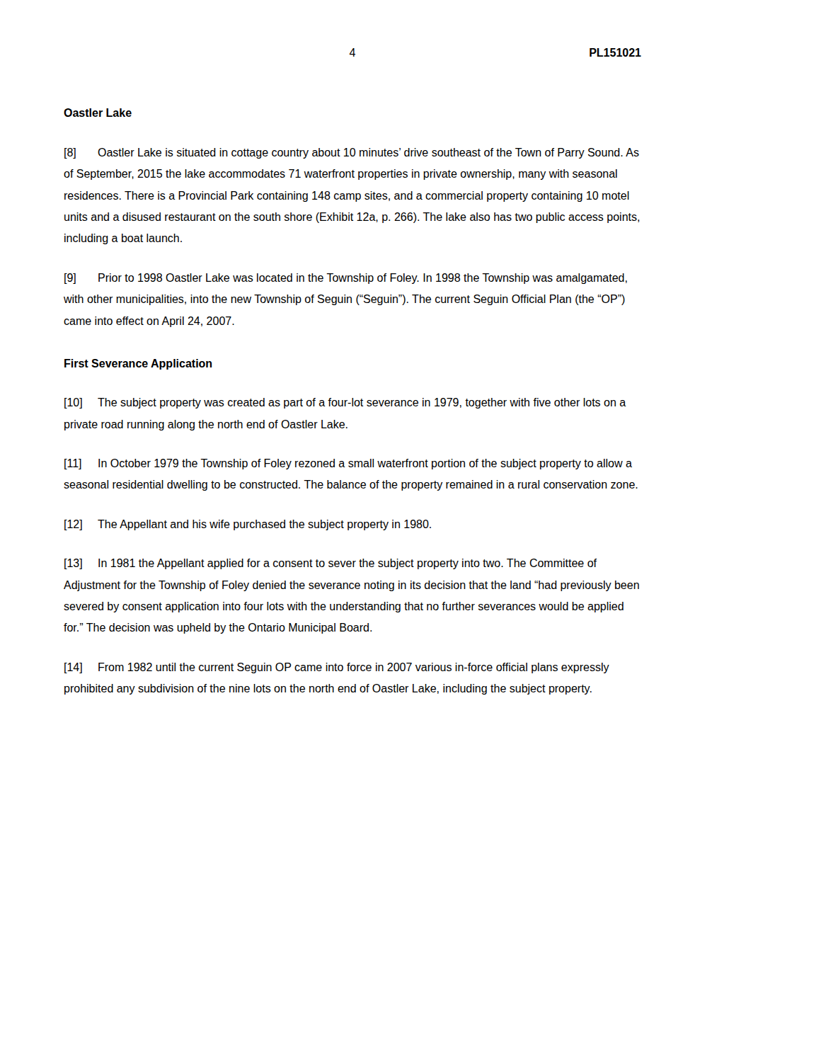4 PL151021
Oastler Lake
[8] Oastler Lake is situated in cottage country about 10 minutes’ drive southeast of the Town of Parry Sound. As of September, 2015 the lake accommodates 71 waterfront properties in private ownership, many with seasonal residences. There is a Provincial Park containing 148 camp sites, and a commercial property containing 10 motel units and a disused restaurant on the south shore (Exhibit 12a, p. 266). The lake also has two public access points, including a boat launch.
[9] Prior to 1998 Oastler Lake was located in the Township of Foley. In 1998 the Township was amalgamated, with other municipalities, into the new Township of Seguin (“Seguin”). The current Seguin Official Plan (the “OP”) came into effect on April 24, 2007.
First Severance Application
[10] The subject property was created as part of a four-lot severance in 1979, together with five other lots on a private road running along the north end of Oastler Lake.
[11] In October 1979 the Township of Foley rezoned a small waterfront portion of the subject property to allow a seasonal residential dwelling to be constructed. The balance of the property remained in a rural conservation zone.
[12] The Appellant and his wife purchased the subject property in 1980.
[13] In 1981 the Appellant applied for a consent to sever the subject property into two. The Committee of Adjustment for the Township of Foley denied the severance noting in its decision that the land “had previously been severed by consent application into four lots with the understanding that no further severances would be applied for.” The decision was upheld by the Ontario Municipal Board.
[14] From 1982 until the current Seguin OP came into force in 2007 various in-force official plans expressly prohibited any subdivision of the nine lots on the north end of Oastler Lake, including the subject property.